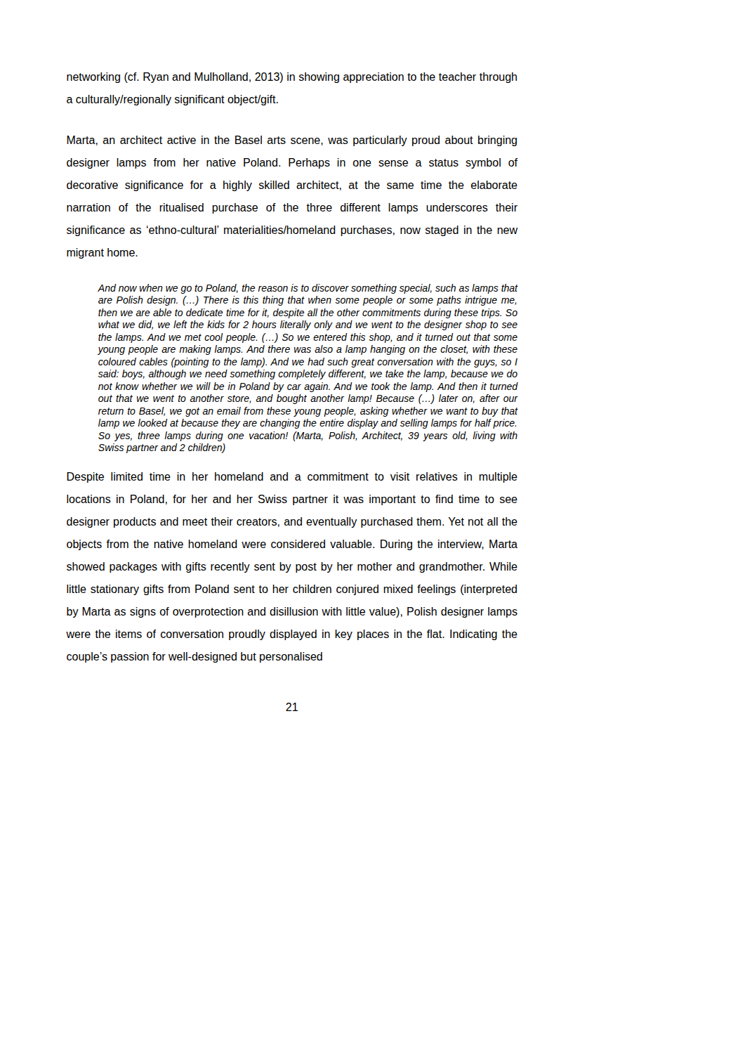networking (cf. Ryan and Mulholland, 2013) in showing appreciation to the teacher through a culturally/regionally significant object/gift.
Marta, an architect active in the Basel arts scene, was particularly proud about bringing designer lamps from her native Poland. Perhaps in one sense a status symbol of decorative significance for a highly skilled architect, at the same time the elaborate narration of the ritualised purchase of the three different lamps underscores their significance as ‘ethno-cultural’ materialities/homeland purchases, now staged in the new migrant home.
And now when we go to Poland, the reason is to discover something special, such as lamps that are Polish design. (…) There is this thing that when some people or some paths intrigue me, then we are able to dedicate time for it, despite all the other commitments during these trips. So what we did, we left the kids for 2 hours literally only and we went to the designer shop to see the lamps. And we met cool people. (…) So we entered this shop, and it turned out that some young people are making lamps. And there was also a lamp hanging on the closet, with these coloured cables (pointing to the lamp). And we had such great conversation with the guys, so I said: boys, although we need something completely different, we take the lamp, because we do not know whether we will be in Poland by car again. And we took the lamp. And then it turned out that we went to another store, and bought another lamp! Because (…) later on, after our return to Basel, we got an email from these young people, asking whether we want to buy that lamp we looked at because they are changing the entire display and selling lamps for half price. So yes, three lamps during one vacation! (Marta, Polish, Architect, 39 years old, living with Swiss partner and 2 children)
Despite limited time in her homeland and a commitment to visit relatives in multiple locations in Poland, for her and her Swiss partner it was important to find time to see designer products and meet their creators, and eventually purchased them. Yet not all the objects from the native homeland were considered valuable. During the interview, Marta showed packages with gifts recently sent by post by her mother and grandmother. While little stationary gifts from Poland sent to her children conjured mixed feelings (interpreted by Marta as signs of overprotection and disillusion with little value), Polish designer lamps were the items of conversation proudly displayed in key places in the flat. Indicating the couple’s passion for well-designed but personalised
21